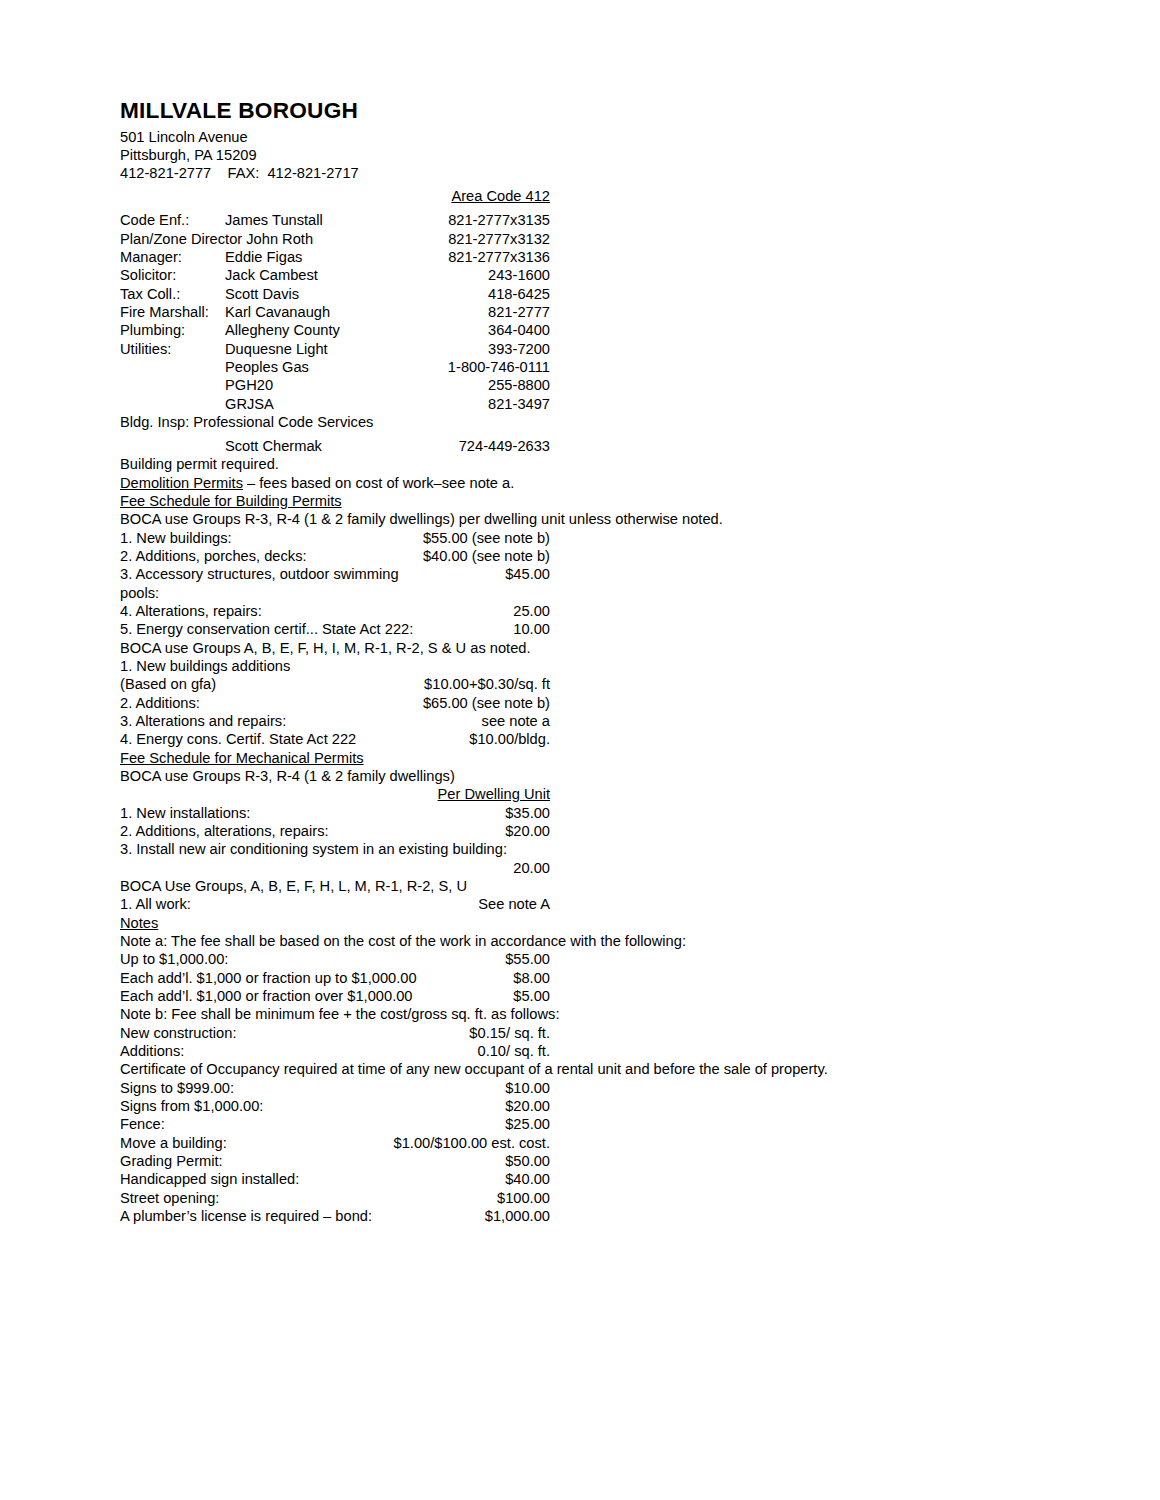MILLVALE BOROUGH
501 Lincoln Avenue
Pittsburgh, PA 15209
412-821-2777 FAX: 412-821-2717
Area Code 412
| Code Enf.: | James Tunstall | 821-2777x3135 |
| Plan/Zone Director John Roth | 821-2777x3132 |
| Manager: | Eddie Figas | 821-2777x3136 |
| Solicitor: | Jack Cambest | 243-1600 |
| Tax Coll.: | Scott Davis | 418-6425 |
| Fire Marshall: | Karl Cavanaugh | 821-2777 |
| Plumbing: | Allegheny County | 364-0400 |
| Utilities: | Duquesne Light | 393-7200 |
| | Peoples Gas | 1-800-746-0111 |
| | PGH20 | 255-8800 |
| | GRJSA | 821-3497 |
Bldg. Insp: Professional Code Services
| | Scott Chermak | 724-449-2633 |
Building permit required.
Demolition Permits – fees based on cost of work–see note a.
Fee Schedule for Building Permits
BOCA use Groups R-3, R-4 (1 & 2 family dwellings) per dwelling unit unless otherwise noted.
| 1. New buildings: | $55.00 (see note b) |
| 2. Additions, porches, decks: | $40.00 (see note b) |
| 3. Accessory structures, outdoor swimming pools: | $45.00 |
| 4. Alterations, repairs: | 25.00 |
| 5. Energy conservation certif... State Act 222: | 10.00 |
BOCA use Groups A, B, E, F, H, I, M, R-1, R-2, S & U as noted.
1. New buildings additions
| (Based on gfa) | $10.00+$0.30/sq. ft |
| 2. Additions: | $65.00 (see note b) |
| 3. Alterations and repairs: | see note a |
| 4. Energy cons. Certif. State Act 222 | $10.00/bldg. |
Fee Schedule for Mechanical Permits
BOCA use Groups R-3, R-4 (1 & 2 family dwellings)
Per Dwelling Unit
| 1. New installations: | $35.00 |
| 2. Additions, alterations, repairs: | $20.00 |
3. Install new air conditioning system in an existing building:
| | 20.00 |
BOCA Use Groups, A, B, E, F, H, L, M, R-1, R-2, S, U
| 1. All work: | See note A |
Notes
Note a: The fee shall be based on the cost of the work in accordance with the following:
| Up to $1,000.00: | $55.00 |
| Each add’l. $1,000 or fraction up to $1,000.00 | $8.00 |
| Each add’l. $1,000 or fraction over $1,000.00 | $5.00 |
Note b: Fee shall be minimum fee + the cost/gross sq. ft. as follows:
| New construction: | $0.15/ sq. ft. |
| Additions: | 0.10/ sq. ft. |
Certificate of Occupancy required at time of any new occupant of a rental unit and before the sale of property.
| Signs to $999.00: | $10.00 |
| Signs from $1,000.00: | $20.00 |
| Fence: | $25.00 |
| Move a building: | $1.00/$100.00 est. cost. |
| Grading Permit: | $50.00 |
| Handicapped sign installed: | $40.00 |
| Street opening: | $100.00 |
| A plumber’s license is required – bond: | $1,000.00 |